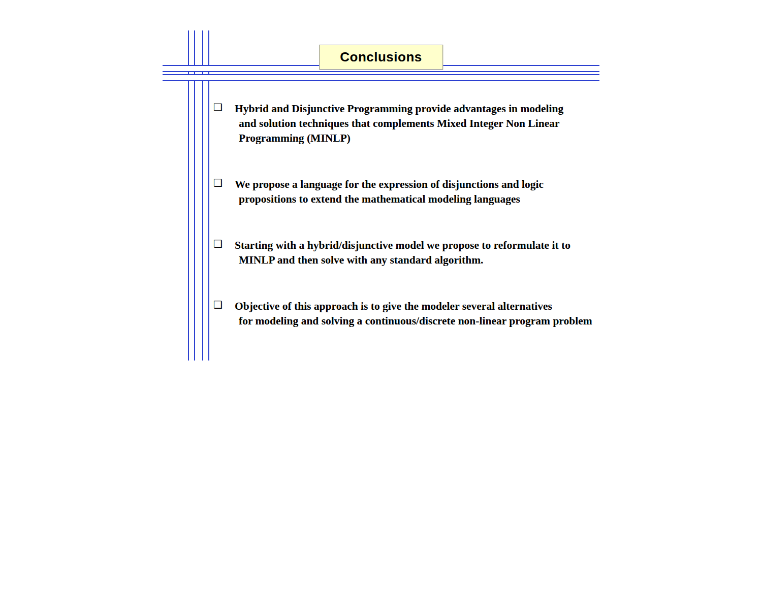Conclusions
Hybrid and Disjunctive Programming provide advantages in modeling and solution techniques that complements Mixed Integer Non Linear Programming (MINLP)
We propose a language for the expression of disjunctions and logic propositions to extend the mathematical modeling languages
Starting with a hybrid/disjunctive model we propose to reformulate it to MINLP and then solve with any standard algorithm.
Objective of this approach is to give the modeler several alternatives for modeling and solving a continuous/discrete non-linear program problem